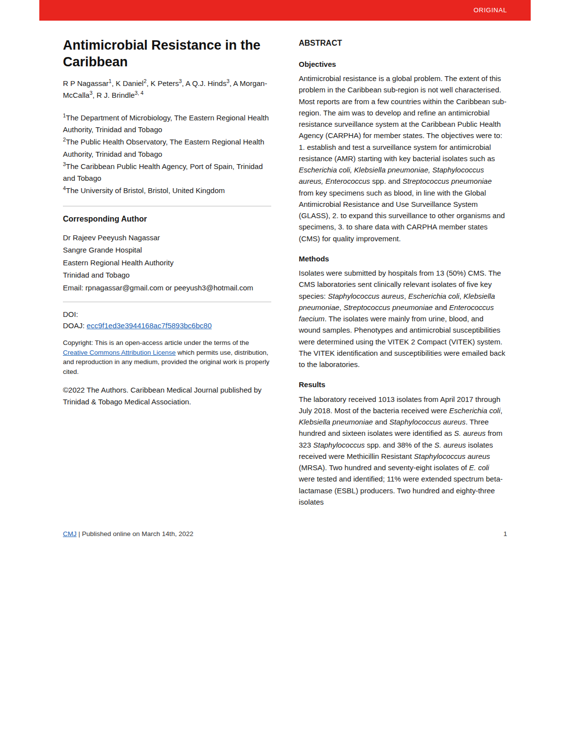ORIGINAL
Antimicrobial Resistance in the Caribbean
R P Nagassar1, K Daniel2, K Peters3, A Q.J. Hinds3, A Morgan-McCalla3, R J. Brindle3, 4
1The Department of Microbiology, The Eastern Regional Health Authority, Trinidad and Tobago
2The Public Health Observatory, The Eastern Regional Health Authority, Trinidad and Tobago
3The Caribbean Public Health Agency, Port of Spain, Trinidad and Tobago
4The University of Bristol, Bristol, United Kingdom
Corresponding Author
Dr Rajeev Peeyush Nagassar
Sangre Grande Hospital
Eastern Regional Health Authority
Trinidad and Tobago
Email: rpnagassar@gmail.com or peeyush3@hotmail.com
DOI:
DOAJ: ecc9f1ed3e3944168ac7f5893bc6bc80
Copyright: This is an open-access article under the terms of the Creative Commons Attribution License which permits use, distribution, and reproduction in any medium, provided the original work is properly cited.
©2022 The Authors. Caribbean Medical Journal published by Trinidad & Tobago Medical Association.
ABSTRACT
Objectives
Antimicrobial resistance is a global problem. The extent of this problem in the Caribbean sub-region is not well characterised. Most reports are from a few countries within the Caribbean sub-region. The aim was to develop and refine an antimicrobial resistance surveillance system at the Caribbean Public Health Agency (CARPHA) for member states. The objectives were to: 1. establish and test a surveillance system for antimicrobial resistance (AMR) starting with key bacterial isolates such as Escherichia coli, Klebsiella pneumoniae, Staphylococcus aureus, Enterococcus spp. and Streptococcus pneumoniae from key specimens such as blood, in line with the Global Antimicrobial Resistance and Use Surveillance System (GLASS), 2. to expand this surveillance to other organisms and specimens, 3. to share data with CARPHA member states (CMS) for quality improvement.
Methods
Isolates were submitted by hospitals from 13 (50%) CMS. The CMS laboratories sent clinically relevant isolates of five key species: Staphylococcus aureus, Escherichia coli, Klebsiella pneumoniae, Streptococcus pneumoniae and Enterococcus faecium. The isolates were mainly from urine, blood, and wound samples. Phenotypes and antimicrobial susceptibilities were determined using the VITEK 2 Compact (VITEK) system. The VITEK identification and susceptibilities were emailed back to the laboratories.
Results
The laboratory received 1013 isolates from April 2017 through July 2018. Most of the bacteria received were Escherichia coli, Klebsiella pneumoniae and Staphylococcus aureus. Three hundred and sixteen isolates were identified as S. aureus from 323 Staphylococcus spp. and 38% of the S. aureus isolates received were Methicillin Resistant Staphylococcus aureus (MRSA). Two hundred and seventy-eight isolates of E. coli were tested and identified; 11% were extended spectrum beta-lactamase (ESBL) producers. Two hundred and eighty-three isolates
CMJ | Published online on March 14th, 2022
1